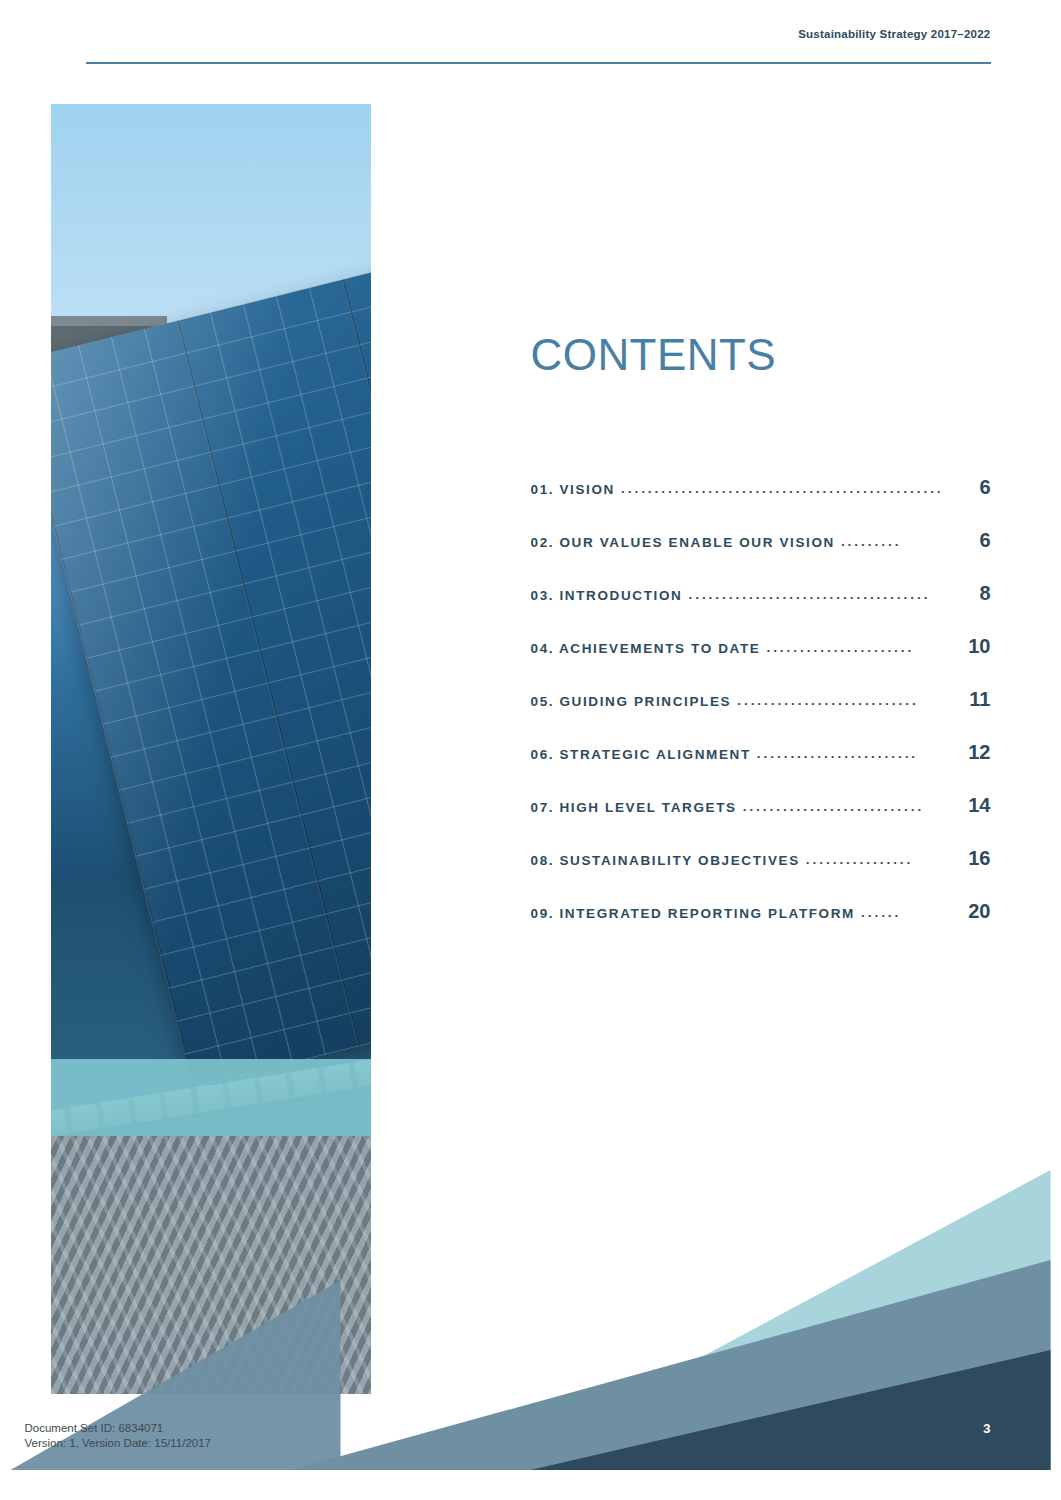Sustainability Strategy 2017–2022
CONTENTS
01. VISION................................................ 6
02. OUR VALUES ENABLE OUR VISION......... 6
03. INTRODUCTION.................................... 8
04. ACHIEVEMENTS TO DATE...................... 10
05. GUIDING PRINCIPLES........................... 11
06. STRATEGIC ALIGNMENT........................ 12
07. HIGH LEVEL TARGETS........................... 14
08. SUSTAINABILITY OBJECTIVES................ 16
09. INTEGRATED REPORTING PLATFORM...... 20
3
Document Set ID: 6834071
Version: 1, Version Date: 15/11/2017